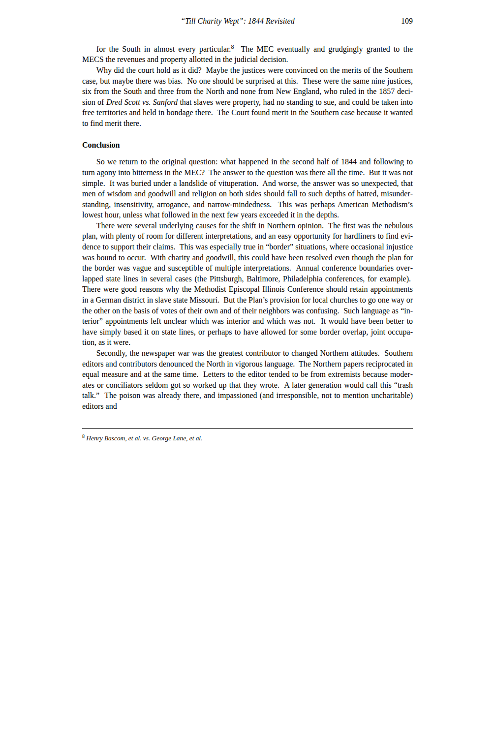“Till Charity Wept”: 1844 Revisited 109
for the South in almost every particular.8 The MEC eventually and grudgingly granted to the MECS the revenues and property allotted in the judicial decision.
Why did the court hold as it did? Maybe the justices were convinced on the merits of the Southern case, but maybe there was bias. No one should be surprised at this. These were the same nine justices, six from the South and three from the North and none from New England, who ruled in the 1857 decision of Dred Scott vs. Sanford that slaves were property, had no standing to sue, and could be taken into free territories and held in bondage there. The Court found merit in the Southern case because it wanted to find merit there.
Conclusion
So we return to the original question: what happened in the second half of 1844 and following to turn agony into bitterness in the MEC? The answer to the question was there all the time. But it was not simple. It was buried under a landslide of vituperation. And worse, the answer was so unexpected, that men of wisdom and goodwill and religion on both sides should fall to such depths of hatred, misunderstanding, insensitivity, arrogance, and narrow-mindedness. This was perhaps American Methodism’s lowest hour, unless what followed in the next few years exceeded it in the depths.
There were several underlying causes for the shift in Northern opinion. The first was the nebulous plan, with plenty of room for different interpretations, and an easy opportunity for hardliners to find evidence to support their claims. This was especially true in “border” situations, where occasional injustice was bound to occur. With charity and goodwill, this could have been resolved even though the plan for the border was vague and susceptible of multiple interpretations. Annual conference boundaries overlapped state lines in several cases (the Pittsburgh, Baltimore, Philadelphia conferences, for example). There were good reasons why the Methodist Episcopal Illinois Conference should retain appointments in a German district in slave state Missouri. But the Plan’s provision for local churches to go one way or the other on the basis of votes of their own and of their neighbors was confusing. Such language as “interior” appointments left unclear which was interior and which was not. It would have been better to have simply based it on state lines, or perhaps to have allowed for some border overlap, joint occupation, as it were.
Secondly, the newspaper war was the greatest contributor to changed Northern attitudes. Southern editors and contributors denounced the North in vigorous language. The Northern papers reciprocated in equal measure and at the same time. Letters to the editor tended to be from extremists because moderates or conciliators seldom got so worked up that they wrote. A later generation would call this “trash talk.” The poison was already there, and impassioned (and irresponsible, not to mention uncharitable) editors and
8 Henry Bascom, et al. vs. George Lane, et al.